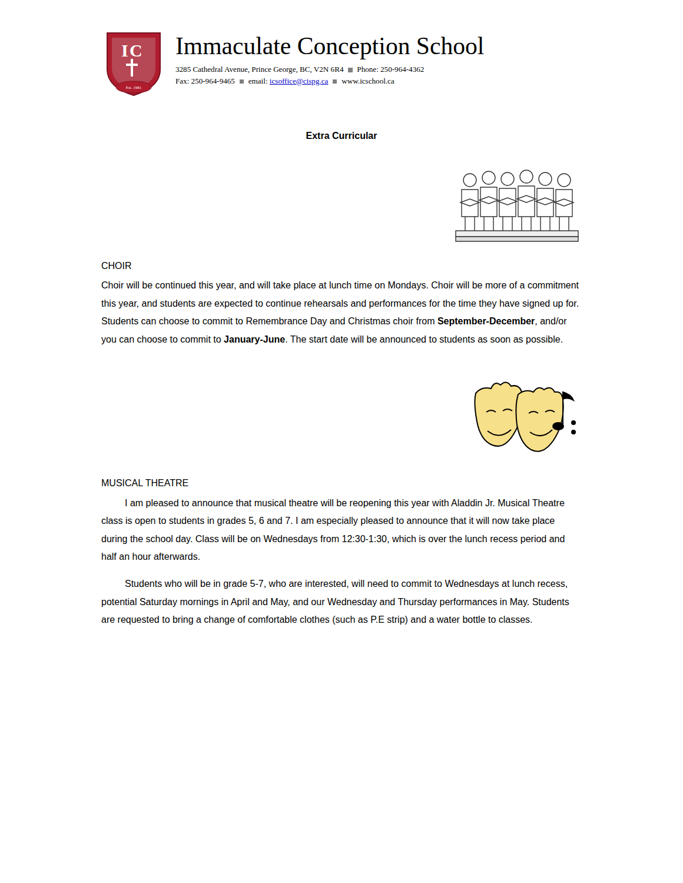I C Est. 1981
Immaculate Conception School
3285 Cathedral Avenue, Prince George, BC, V2N 6R4 Phone: 250-964-4362
Fax: 250-964-9465 email: icsoffice@cispg.ca www.icschool.ca
Extra Curricular
CHOIR
Choir will be continued this year, and will take place at lunch time on Mondays. Choir will be more of a commitment this year, and students are expected to continue rehearsals and performances for the time they have signed up for. Students can choose to commit to Remembrance Day and Christmas choir from September-December, and/or you can choose to commit to January-June. The start date will be announced to students as soon as possible.
MUSICAL THEATRE
I am pleased to announce that musical theatre will be reopening this year with Aladdin Jr. Musical Theatre class is open to students in grades 5, 6 and 7. I am especially pleased to announce that it will now take place during the school day. Class will be on Wednesdays from 12:30-1:30, which is over the lunch recess period and half an hour afterwards.
Students who will be in grade 5-7, who are interested, will need to commit to Wednesdays at lunch recess, potential Saturday mornings in April and May, and our Wednesday and Thursday performances in May. Students are requested to bring a change of comfortable clothes (such as P.E strip) and a water bottle to classes.